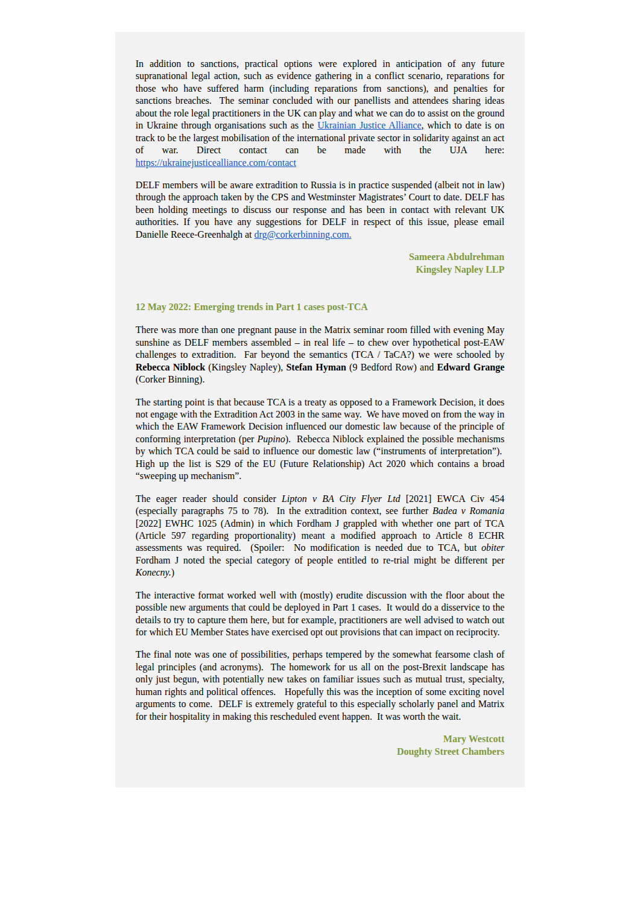In addition to sanctions, practical options were explored in anticipation of any future supranational legal action, such as evidence gathering in a conflict scenario, reparations for those who have suffered harm (including reparations from sanctions), and penalties for sanctions breaches. The seminar concluded with our panellists and attendees sharing ideas about the role legal practitioners in the UK can play and what we can do to assist on the ground in Ukraine through organisations such as the Ukrainian Justice Alliance, which to date is on track to be the largest mobilisation of the international private sector in solidarity against an act of war. Direct contact can be made with the UJA here: https://ukrainejusticealliance.com/contact
DELF members will be aware extradition to Russia is in practice suspended (albeit not in law) through the approach taken by the CPS and Westminster Magistrates’ Court to date. DELF has been holding meetings to discuss our response and has been in contact with relevant UK authorities. If you have any suggestions for DELF in respect of this issue, please email Danielle Reece-Greenhalgh at drg@corkerbinning.com.
Sameera Abdulrehman
Kingsley Napley LLP
12 May 2022: Emerging trends in Part 1 cases post-TCA
There was more than one pregnant pause in the Matrix seminar room filled with evening May sunshine as DELF members assembled – in real life – to chew over hypothetical post-EAW challenges to extradition. Far beyond the semantics (TCA / TaCA?) we were schooled by Rebecca Niblock (Kingsley Napley), Stefan Hyman (9 Bedford Row) and Edward Grange (Corker Binning).
The starting point is that because TCA is a treaty as opposed to a Framework Decision, it does not engage with the Extradition Act 2003 in the same way. We have moved on from the way in which the EAW Framework Decision influenced our domestic law because of the principle of conforming interpretation (per Pupino). Rebecca Niblock explained the possible mechanisms by which TCA could be said to influence our domestic law (“instruments of interpretation”). High up the list is S29 of the EU (Future Relationship) Act 2020 which contains a broad “sweeping up mechanism”.
The eager reader should consider Lipton v BA City Flyer Ltd [2021] EWCA Civ 454 (especially paragraphs 75 to 78). In the extradition context, see further Badea v Romania [2022] EWHC 1025 (Admin) in which Fordham J grappled with whether one part of TCA (Article 597 regarding proportionality) meant a modified approach to Article 8 ECHR assessments was required. (Spoiler: No modification is needed due to TCA, but obiter Fordham J noted the special category of people entitled to re-trial might be different per Konecny.)
The interactive format worked well with (mostly) erudite discussion with the floor about the possible new arguments that could be deployed in Part 1 cases. It would do a disservice to the details to try to capture them here, but for example, practitioners are well advised to watch out for which EU Member States have exercised opt out provisions that can impact on reciprocity.
The final note was one of possibilities, perhaps tempered by the somewhat fearsome clash of legal principles (and acronyms). The homework for us all on the post-Brexit landscape has only just begun, with potentially new takes on familiar issues such as mutual trust, specialty, human rights and political offences. Hopefully this was the inception of some exciting novel arguments to come. DELF is extremely grateful to this especially scholarly panel and Matrix for their hospitality in making this rescheduled event happen. It was worth the wait.
Mary Westcott
Doughty Street Chambers